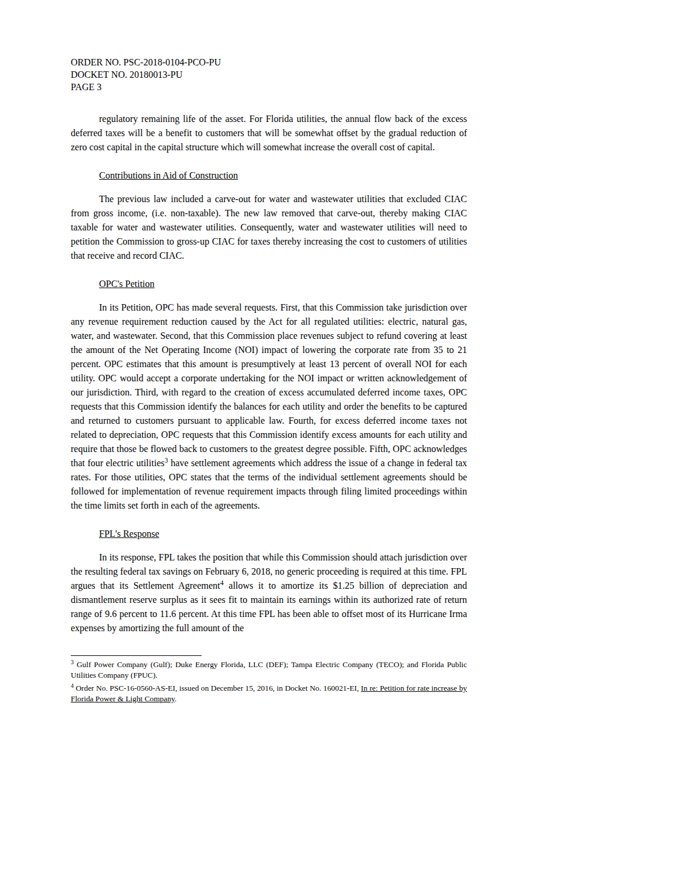ORDER NO. PSC-2018-0104-PCO-PU
DOCKET NO. 20180013-PU
PAGE 3
regulatory remaining life of the asset. For Florida utilities, the annual flow back of the excess deferred taxes will be a benefit to customers that will be somewhat offset by the gradual reduction of zero cost capital in the capital structure which will somewhat increase the overall cost of capital.
Contributions in Aid of Construction
The previous law included a carve-out for water and wastewater utilities that excluded CIAC from gross income, (i.e. non-taxable). The new law removed that carve-out, thereby making CIAC taxable for water and wastewater utilities. Consequently, water and wastewater utilities will need to petition the Commission to gross-up CIAC for taxes thereby increasing the cost to customers of utilities that receive and record CIAC.
OPC's Petition
In its Petition, OPC has made several requests. First, that this Commission take jurisdiction over any revenue requirement reduction caused by the Act for all regulated utilities: electric, natural gas, water, and wastewater. Second, that this Commission place revenues subject to refund covering at least the amount of the Net Operating Income (NOI) impact of lowering the corporate rate from 35 to 21 percent. OPC estimates that this amount is presumptively at least 13 percent of overall NOI for each utility. OPC would accept a corporate undertaking for the NOI impact or written acknowledgement of our jurisdiction. Third, with regard to the creation of excess accumulated deferred income taxes, OPC requests that this Commission identify the balances for each utility and order the benefits to be captured and returned to customers pursuant to applicable law. Fourth, for excess deferred income taxes not related to depreciation, OPC requests that this Commission identify excess amounts for each utility and require that those be flowed back to customers to the greatest degree possible. Fifth, OPC acknowledges that four electric utilities3 have settlement agreements which address the issue of a change in federal tax rates. For those utilities, OPC states that the terms of the individual settlement agreements should be followed for implementation of revenue requirement impacts through filing limited proceedings within the time limits set forth in each of the agreements.
FPL's Response
In its response, FPL takes the position that while this Commission should attach jurisdiction over the resulting federal tax savings on February 6, 2018, no generic proceeding is required at this time. FPL argues that its Settlement Agreement4 allows it to amortize its $1.25 billion of depreciation and dismantlement reserve surplus as it sees fit to maintain its earnings within its authorized rate of return range of 9.6 percent to 11.6 percent. At this time FPL has been able to offset most of its Hurricane Irma expenses by amortizing the full amount of the
3 Gulf Power Company (Gulf); Duke Energy Florida, LLC (DEF); Tampa Electric Company (TECO); and Florida Public Utilities Company (FPUC).
4 Order No. PSC-16-0560-AS-EI, issued on December 15, 2016, in Docket No. 160021-EI, In re: Petition for rate increase by Florida Power & Light Company.